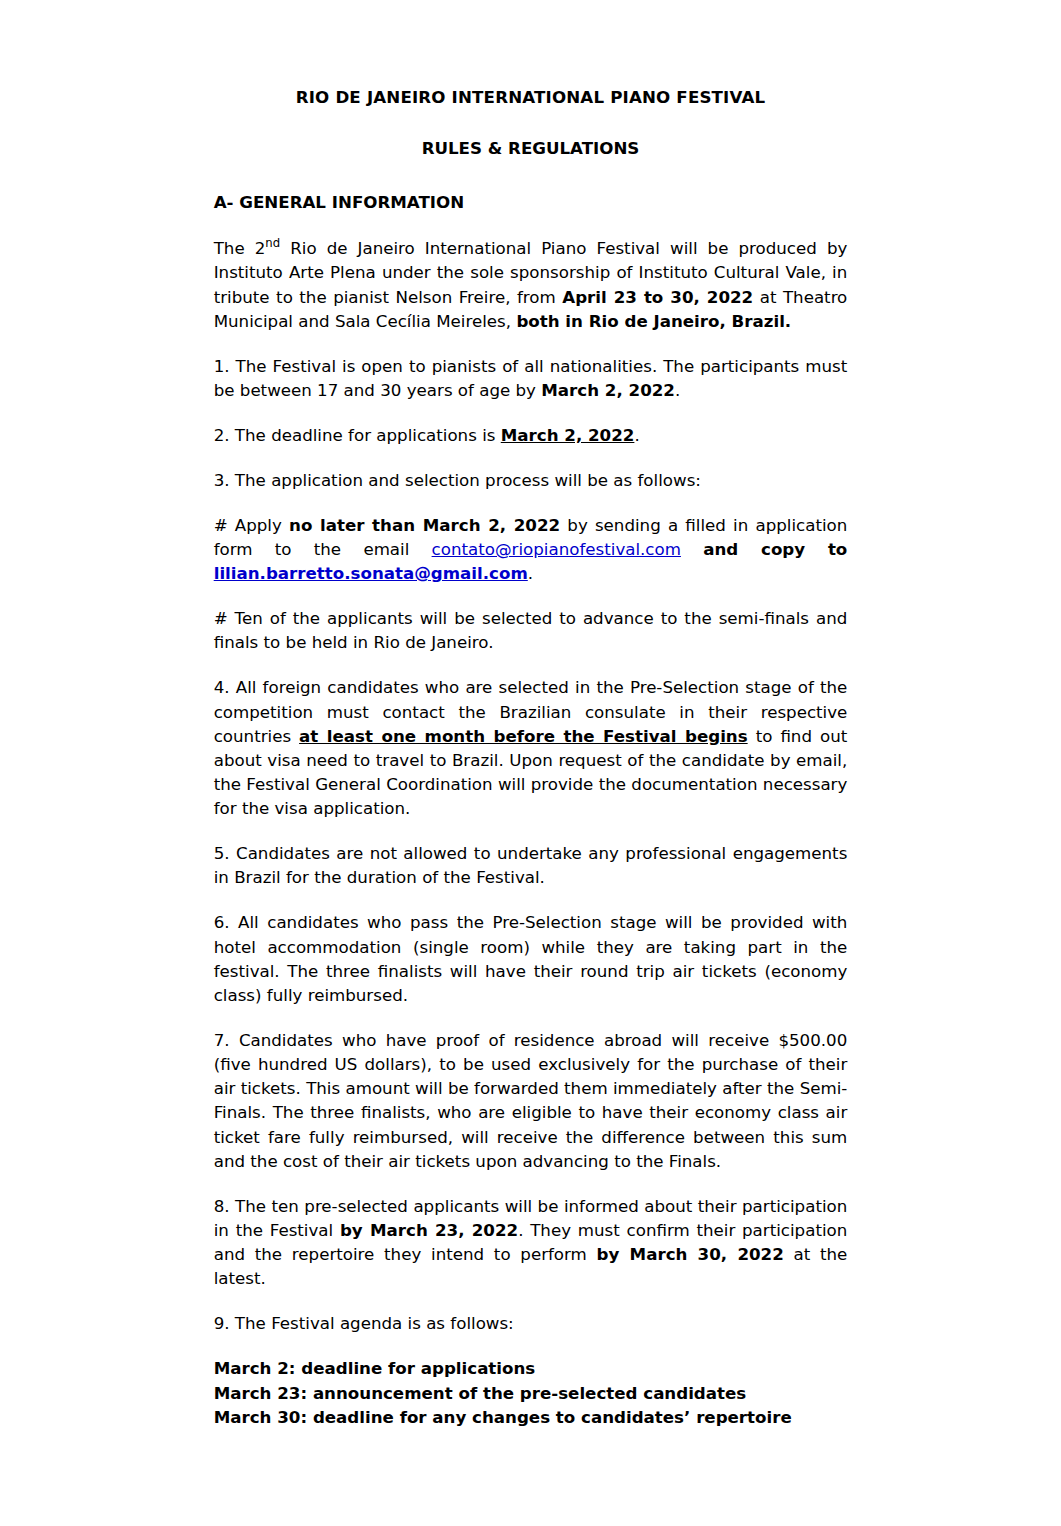RIO DE JANEIRO INTERNATIONAL PIANO FESTIVAL
RULES & REGULATIONS
A- GENERAL INFORMATION
The 2nd Rio de Janeiro International Piano Festival will be produced by Instituto Arte Plena under the sole sponsorship of Instituto Cultural Vale, in tribute to the pianist Nelson Freire, from April 23 to 30, 2022 at Theatro Municipal and Sala Cecília Meireles, both in Rio de Janeiro, Brazil.
1. The Festival is open to pianists of all nationalities. The participants must be between 17 and 30 years of age by March 2, 2022.
2. The deadline for applications is March 2, 2022.
3. The application and selection process will be as follows:
# Apply no later than March 2, 2022 by sending a filled in application form to the email contato@riopianofestival.com and copy to lilian.barretto.sonata@gmail.com.
# Ten of the applicants will be selected to advance to the semi-finals and finals to be held in Rio de Janeiro.
4. All foreign candidates who are selected in the Pre-Selection stage of the competition must contact the Brazilian consulate in their respective countries at least one month before the Festival begins to find out about visa need to travel to Brazil. Upon request of the candidate by email, the Festival General Coordination will provide the documentation necessary for the visa application.
5. Candidates are not allowed to undertake any professional engagements in Brazil for the duration of the Festival.
6. All candidates who pass the Pre-Selection stage will be provided with hotel accommodation (single room) while they are taking part in the festival. The three finalists will have their round trip air tickets (economy class) fully reimbursed.
7. Candidates who have proof of residence abroad will receive $500.00 (five hundred US dollars), to be used exclusively for the purchase of their air tickets. This amount will be forwarded them immediately after the Semi-Finals. The three finalists, who are eligible to have their economy class air ticket fare fully reimbursed, will receive the difference between this sum and the cost of their air tickets upon advancing to the Finals.
8. The ten pre-selected applicants will be informed about their participation in the Festival by March 23, 2022. They must confirm their participation and the repertoire they intend to perform by March 30, 2022 at the latest.
9. The Festival agenda is as follows:
March 2: deadline for applications
March 23: announcement of the pre-selected candidates
March 30: deadline for any changes to candidates’ repertoire